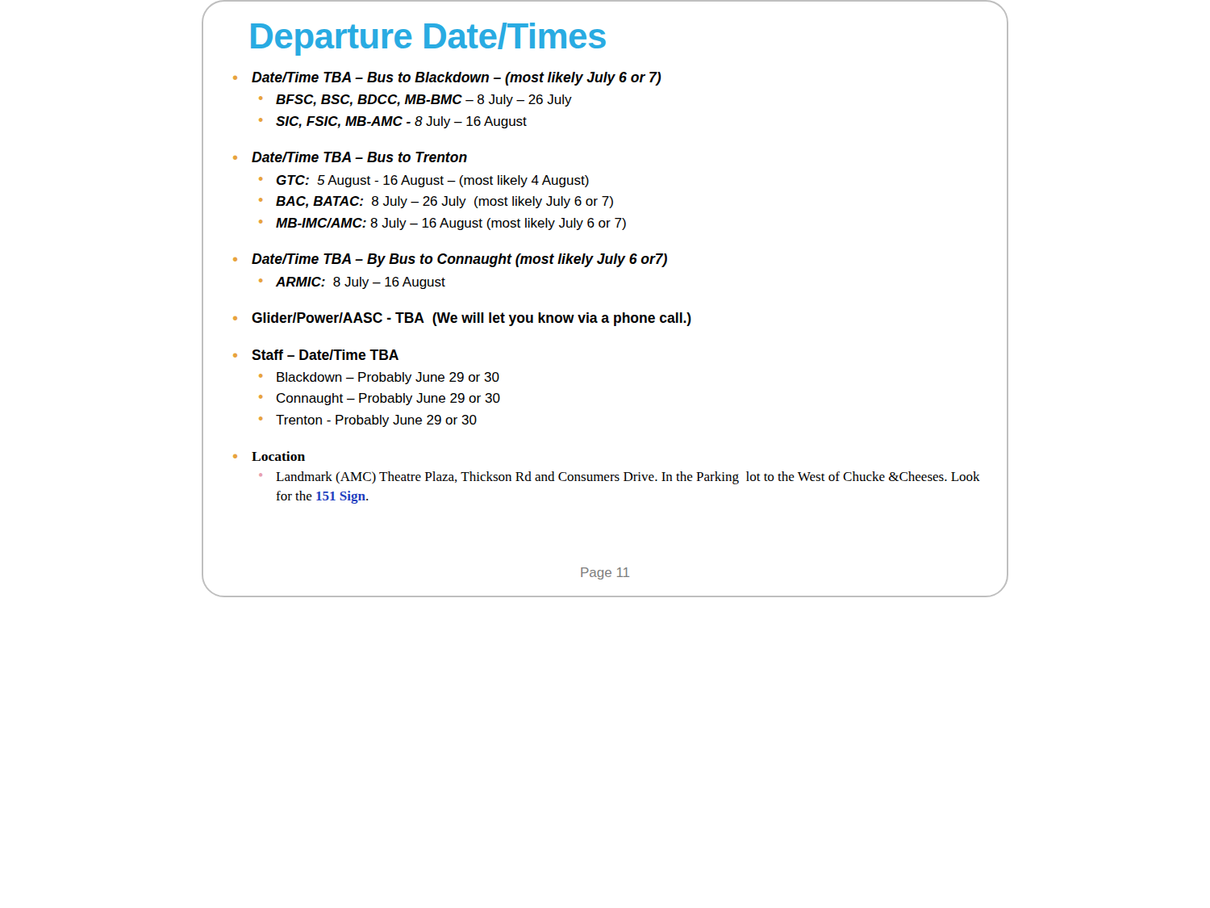Departure Date/Times
Date/Time TBA – Bus to Blackdown – (most likely July 6 or 7)
BFSC, BSC, BDCC, MB-BMC – 8 July – 26 July
SIC, FSIC, MB-AMC - 8 July – 16 August
Date/Time TBA – Bus to Trenton
GTC: 5 August - 16 August – (most likely 4 August)
BAC, BATAC: 8 July – 26 July (most likely July 6 or 7)
MB-IMC/AMC: 8 July – 16 August (most likely July 6 or 7)
Date/Time TBA – By Bus to Connaught (most likely July 6 or7)
ARMIC: 8 July – 16 August
Glider/Power/AASC - TBA (We will let you know via a phone call.)
Staff – Date/Time TBA
Blackdown – Probably June 29 or 30
Connaught – Probably June 29 or 30
Trenton - Probably June 29 or 30
Location
Landmark (AMC) Theatre Plaza, Thickson Rd and Consumers Drive. In the Parking lot to the West of Chucke &Cheeses. Look for the 151 Sign.
Page 11